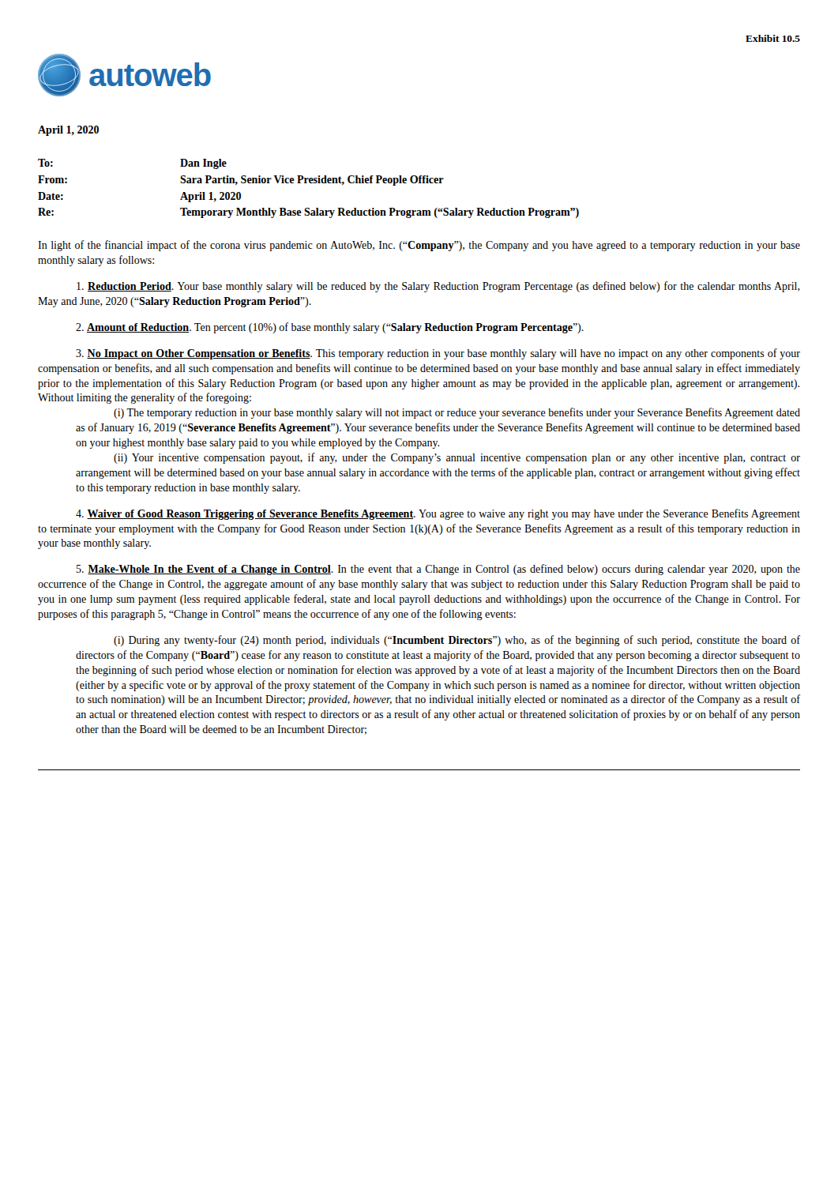Exhibit 10.5
autoweb
April 1, 2020
| To: | Dan Ingle |
| From: | Sara Partin, Senior Vice President, Chief People Officer |
| Date: | April 1, 2020 |
| Re: | Temporary Monthly Base Salary Reduction Program (“Salary Reduction Program”) |
In light of the financial impact of the corona virus pandemic on AutoWeb, Inc. (“Company”), the Company and you have agreed to a temporary reduction in your base monthly salary as follows:
1. Reduction Period. Your base monthly salary will be reduced by the Salary Reduction Program Percentage (as defined below) for the calendar months April, May and June, 2020 (“Salary Reduction Program Period”).
2. Amount of Reduction. Ten percent (10%) of base monthly salary (“Salary Reduction Program Percentage”).
3. No Impact on Other Compensation or Benefits. This temporary reduction in your base monthly salary will have no impact on any other components of your compensation or benefits, and all such compensation and benefits will continue to be determined based on your base monthly and base annual salary in effect immediately prior to the implementation of this Salary Reduction Program (or based upon any higher amount as may be provided in the applicable plan, agreement or arrangement). Without limiting the generality of the foregoing:
(i) The temporary reduction in your base monthly salary will not impact or reduce your severance benefits under your Severance Benefits Agreement dated as of January 16, 2019 (“Severance Benefits Agreement”). Your severance benefits under the Severance Benefits Agreement will continue to be determined based on your highest monthly base salary paid to you while employed by the Company.
(ii) Your incentive compensation payout, if any, under the Company’s annual incentive compensation plan or any other incentive plan, contract or arrangement will be determined based on your base annual salary in accordance with the terms of the applicable plan, contract or arrangement without giving effect to this temporary reduction in base monthly salary.
4. Waiver of Good Reason Triggering of Severance Benefits Agreement. You agree to waive any right you may have under the Severance Benefits Agreement to terminate your employment with the Company for Good Reason under Section 1(k)(A) of the Severance Benefits Agreement as a result of this temporary reduction in your base monthly salary.
5. Make-Whole In the Event of a Change in Control. In the event that a Change in Control (as defined below) occurs during calendar year 2020, upon the occurrence of the Change in Control, the aggregate amount of any base monthly salary that was subject to reduction under this Salary Reduction Program shall be paid to you in one lump sum payment (less required applicable federal, state and local payroll deductions and withholdings) upon the occurrence of the Change in Control. For purposes of this paragraph 5, “Change in Control” means the occurrence of any one of the following events:
(i) During any twenty-four (24) month period, individuals (“Incumbent Directors”) who, as of the beginning of such period, constitute the board of directors of the Company (“Board”) cease for any reason to constitute at least a majority of the Board, provided that any person becoming a director subsequent to the beginning of such period whose election or nomination for election was approved by a vote of at least a majority of the Incumbent Directors then on the Board (either by a specific vote or by approval of the proxy statement of the Company in which such person is named as a nominee for director, without written objection to such nomination) will be an Incumbent Director; provided, however, that no individual initially elected or nominated as a director of the Company as a result of an actual or threatened election contest with respect to directors or as a result of any other actual or threatened solicitation of proxies by or on behalf of any person other than the Board will be deemed to be an Incumbent Director;